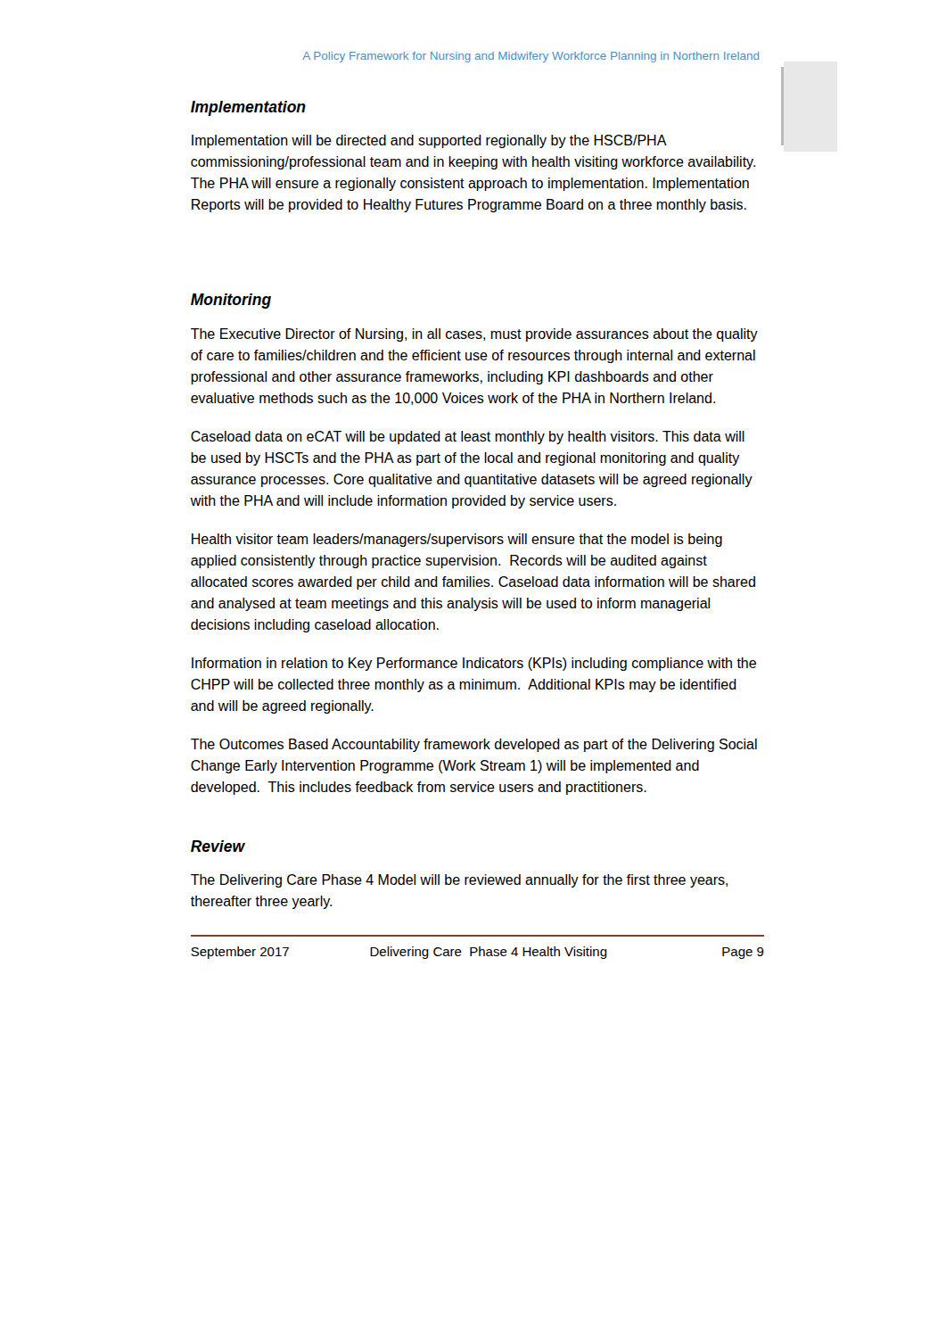A Policy Framework for Nursing and Midwifery Workforce Planning in Northern Ireland
Implementation
Implementation will be directed and supported regionally by the HSCB/PHA commissioning/professional team and in keeping with health visiting workforce availability. The PHA will ensure a regionally consistent approach to implementation. Implementation Reports will be provided to Healthy Futures Programme Board on a three monthly basis.
Monitoring
The Executive Director of Nursing, in all cases, must provide assurances about the quality of care to families/children and the efficient use of resources through internal and external professional and other assurance frameworks, including KPI dashboards and other evaluative methods such as the 10,000 Voices work of the PHA in Northern Ireland.
Caseload data on eCAT will be updated at least monthly by health visitors. This data will be used by HSCTs and the PHA as part of the local and regional monitoring and quality assurance processes. Core qualitative and quantitative datasets will be agreed regionally with the PHA and will include information provided by service users.
Health visitor team leaders/managers/supervisors will ensure that the model is being applied consistently through practice supervision. Records will be audited against allocated scores awarded per child and families. Caseload data information will be shared and analysed at team meetings and this analysis will be used to inform managerial decisions including caseload allocation.
Information in relation to Key Performance Indicators (KPIs) including compliance with the CHPP will be collected three monthly as a minimum. Additional KPIs may be identified and will be agreed regionally.
The Outcomes Based Accountability framework developed as part of the Delivering Social Change Early Intervention Programme (Work Stream 1) will be implemented and developed. This includes feedback from service users and practitioners.
Review
The Delivering Care Phase 4 Model will be reviewed annually for the first three years, thereafter three yearly.
September 2017
Delivering Care Phase 4 Health Visiting
Page 9